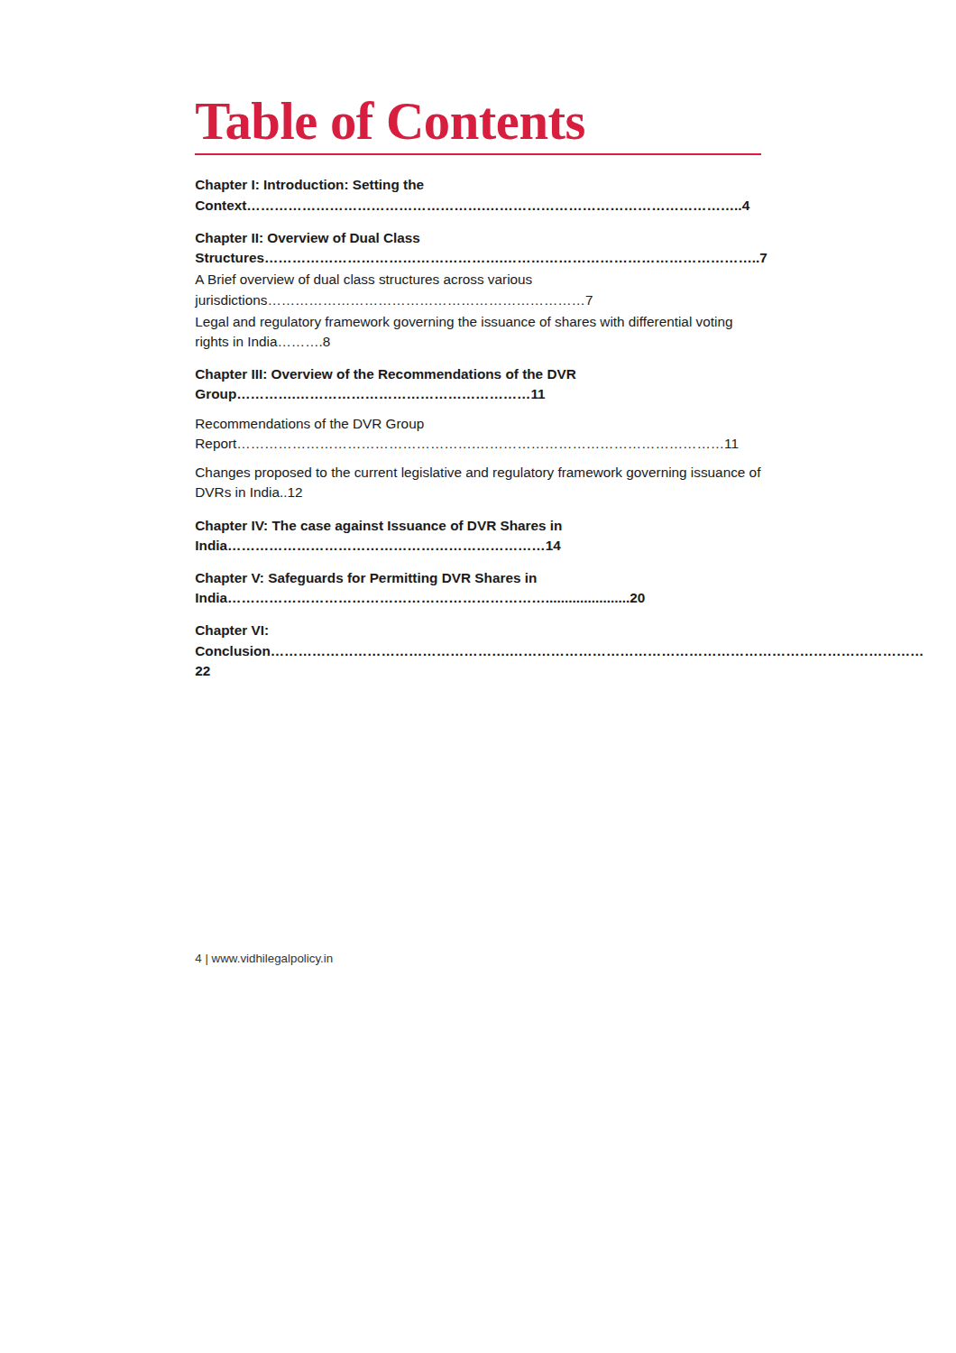Table of Contents
Chapter I: Introduction: Setting the Context…………………………………………….………………………………………………..4
Chapter II: Overview of Dual Class Structures…………………………………………….………………………………………………..7
A Brief overview of dual class structures across various jurisdictions……………………………………………………………7
Legal and regulatory framework governing the issuance of shares with differential voting rights in India……….8
Chapter III: Overview of the Recommendations of the DVR Group………….……………………………………………11
Recommendations of the DVR Group Report…………………………………………….………………………………………………11
Changes proposed to the current legislative and regulatory framework governing issuance of DVRs in India.. 12
Chapter IV: The case against Issuance of DVR Shares in India……………………………………………………………14
Chapter V: Safeguards for Permitting DVR Shares in India……………………………………………………………......................20
Chapter VI: Conclusion…………………………………………….………………………………………………………………………………22
4 | www.vidhilegalpolicy.in